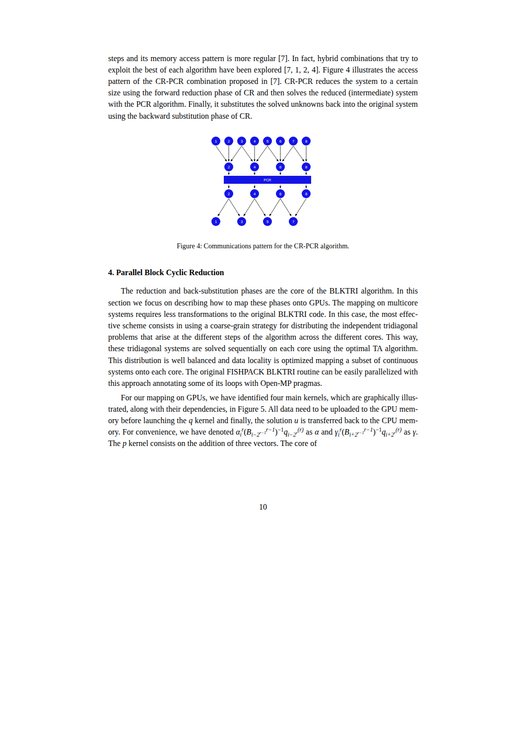steps and its memory access pattern is more regular [7]. In fact, hybrid combinations that try to exploit the best of each algorithm have been explored [7, 1, 2, 4]. Figure 4 illustrates the access pattern of the CR-PCR combination proposed in [7]. CR-PCR reduces the system to a certain size using the forward reduction phase of CR and then solves the reduced (intermediate) system with the PCR algorithm. Finally, it substitutes the solved unknowns back into the original system using the backward substitution phase of CR.
1 2 3 4 5 6 7 8 2 4 6 8 PCR 2 4 6 8 1 3 5 7
Figure 4: Communications pattern for the CR-PCR algorithm.
4. Parallel Block Cyclic Reduction
The reduction and back-substitution phases are the core of the BLKTRI algorithm. In this section we focus on describing how to map these phases onto GPUs. The mapping on multicore systems requires less transformations to the original BLKTRI code. In this case, the most effective scheme consists in using a coarse-grain strategy for distributing the independent tridiagonal problems that arise at the different steps of the algorithm across the different cores. This way, these tridiagonal systems are solved sequentially on each core using the optimal TA algorithm. This distribution is well balanced and data locality is optimized mapping a subset of continuous systems onto each core. The original FISHPACK BLKTRI routine can be easily parallelized with this approach annotating some of its loops with Open-MP pragmas.
For our mapping on GPUs, we have identified four main kernels, which are graphically illustrated, along with their dependencies, in Figure 5. All data need to be uploaded to the GPU memory before launching the q kernel and finally, the solution u is transferred back to the CPU memory. For convenience, we have denoted αir(Bi−2r−1r−1)−1qi−2r(r) as α and γir(Bi+2r−1r−1)−1qi+2r(r) as γ. The p kernel consists on the addition of three vectors. The core of
10